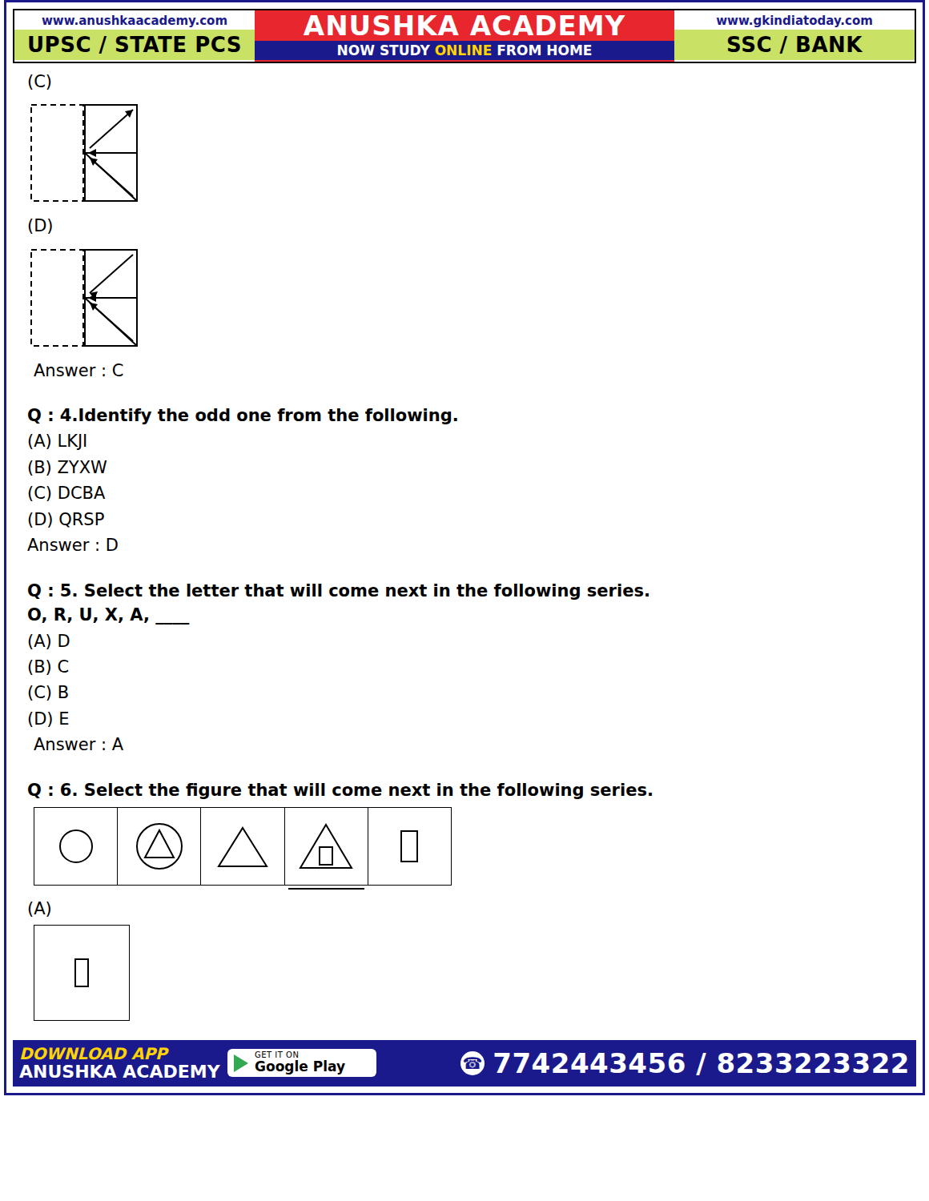www.anushkaacademy.com
UPSC / STATE PCS
ANUSHKA ACADEMY
NOW STUDY ONLINE FROM HOME
www.gkindiatoday.com
SSC / BANK
(C)
(D)
Answer : C
Q : 4.Identify the odd one from the following.
(A) LKJI
(B) ZYXW
(C) DCBA
(D) QRSP
Answer : D
Q : 5. Select the letter that will come next in the following series.
O, R, U, X, A, ____
(A) D
(B) C
(C) B
(D) E
Answer : A
Q : 6. Select the figure that will come next in the following series.
(A)
DOWNLOAD APP
ANUSHKA ACADEMY
GET IT ON
Google Play
☎ 7742443456 / 8233223322